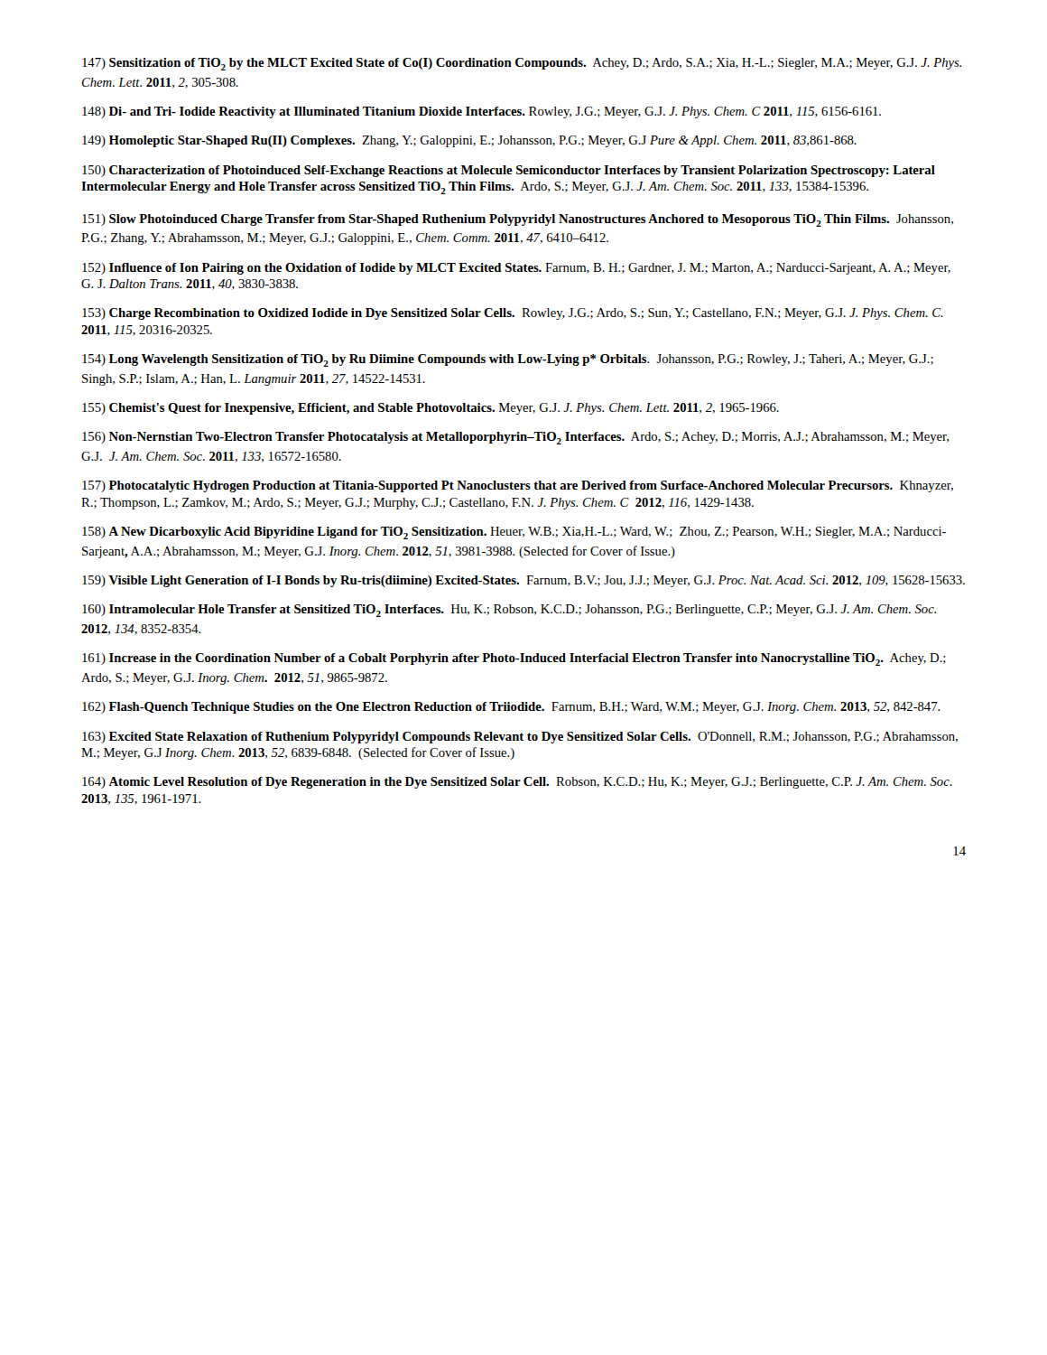147) Sensitization of TiO2 by the MLCT Excited State of Co(I) Coordination Compounds. Achey, D.; Ardo, S.A.; Xia, H.-L.; Siegler, M.A.; Meyer, G.J. J. Phys. Chem. Lett. 2011, 2, 305-308.
148) Di- and Tri- Iodide Reactivity at Illuminated Titanium Dioxide Interfaces. Rowley, J.G.; Meyer, G.J. J. Phys. Chem. C 2011, 115, 6156-6161.
149) Homoleptic Star-Shaped Ru(II) Complexes. Zhang, Y.; Galoppini, E.; Johansson, P.G.; Meyer, G.J Pure & Appl. Chem. 2011, 83, 861-868.
150) Characterization of Photoinduced Self-Exchange Reactions at Molecule Semiconductor Interfaces by Transient Polarization Spectroscopy: Lateral Intermolecular Energy and Hole Transfer across Sensitized TiO2 Thin Films. Ardo, S.; Meyer, G.J. J. Am. Chem. Soc. 2011, 133, 15384-15396.
151) Slow Photoinduced Charge Transfer from Star-Shaped Ruthenium Polypyridyl Nanostructures Anchored to Mesoporous TiO2 Thin Films. Johansson, P.G.; Zhang, Y.; Abrahamsson, M.; Meyer, G.J.; Galoppini, E., Chem. Comm. 2011, 47, 6410–6412.
152) Influence of Ion Pairing on the Oxidation of Iodide by MLCT Excited States. Farnum, B. H.; Gardner, J. M.; Marton, A.; Narducci-Sarjeant, A. A.; Meyer, G. J. Dalton Trans. 2011, 40, 3830-3838.
153) Charge Recombination to Oxidized Iodide in Dye Sensitized Solar Cells. Rowley, J.G.; Ardo, S.; Sun, Y.; Castellano, F.N.; Meyer, G.J. J. Phys. Chem. C. 2011, 115, 20316-20325.
154) Long Wavelength Sensitization of TiO2 by Ru Diimine Compounds with Low-Lying p* Orbitals. Johansson, P.G.; Rowley, J.; Taheri, A.; Meyer, G.J.; Singh, S.P.; Islam, A.; Han, L. Langmuir 2011, 27, 14522-14531.
155) Chemist's Quest for Inexpensive, Efficient, and Stable Photovoltaics. Meyer, G.J. J. Phys. Chem. Lett. 2011, 2, 1965-1966.
156) Non-Nernstian Two-Electron Transfer Photocatalysis at Metalloporphyrin–TiO2 Interfaces. Ardo, S.; Achey, D.; Morris, A.J.; Abrahamsson, M.; Meyer, G.J. J. Am. Chem. Soc. 2011, 133, 16572-16580.
157) Photocatalytic Hydrogen Production at Titania-Supported Pt Nanoclusters that are Derived from Surface-Anchored Molecular Precursors. Khnayzer, R.; Thompson, L.; Zamkov, M.; Ardo, S.; Meyer, G.J.; Murphy, C.J.; Castellano, F.N. J. Phys. Chem. C 2012, 116, 1429-1438.
158) A New Dicarboxylic Acid Bipyridine Ligand for TiO2 Sensitization. Heuer, W.B.; Xia,H.-L.; Ward, W.; Zhou, Z.; Pearson, W.H.; Siegler, M.A.; Narducci-Sarjeant, A.A.; Abrahamsson, M.; Meyer, G.J. Inorg. Chem. 2012, 51, 3981-3988. (Selected for Cover of Issue.)
159) Visible Light Generation of I-I Bonds by Ru-tris(diimine) Excited-States. Farnum, B.V.; Jou, J.J.; Meyer, G.J. Proc. Nat. Acad. Sci. 2012, 109, 15628-15633.
160) Intramolecular Hole Transfer at Sensitized TiO2 Interfaces. Hu, K.; Robson, K.C.D.; Johansson, P.G.; Berlinguette, C.P.; Meyer, G.J. J. Am. Chem. Soc. 2012, 134, 8352-8354.
161) Increase in the Coordination Number of a Cobalt Porphyrin after Photo-Induced Interfacial Electron Transfer into Nanocrystalline TiO2. Achey, D.; Ardo, S.; Meyer, G.J. Inorg. Chem. 2012, 51, 9865-9872.
162) Flash-Quench Technique Studies on the One Electron Reduction of Triiodide. Farnum, B.H.; Ward, W.M.; Meyer, G.J. Inorg. Chem. 2013, 52, 842-847.
163) Excited State Relaxation of Ruthenium Polypyridyl Compounds Relevant to Dye Sensitized Solar Cells. O'Donnell, R.M.; Johansson, P.G.; Abrahamsson, M.; Meyer, G.J Inorg. Chem. 2013, 52, 6839-6848. (Selected for Cover of Issue.)
164) Atomic Level Resolution of Dye Regeneration in the Dye Sensitized Solar Cell. Robson, K.C.D.; Hu, K.; Meyer, G.J.; Berlinguette, C.P. J. Am. Chem. Soc. 2013, 135, 1961-1971.
14